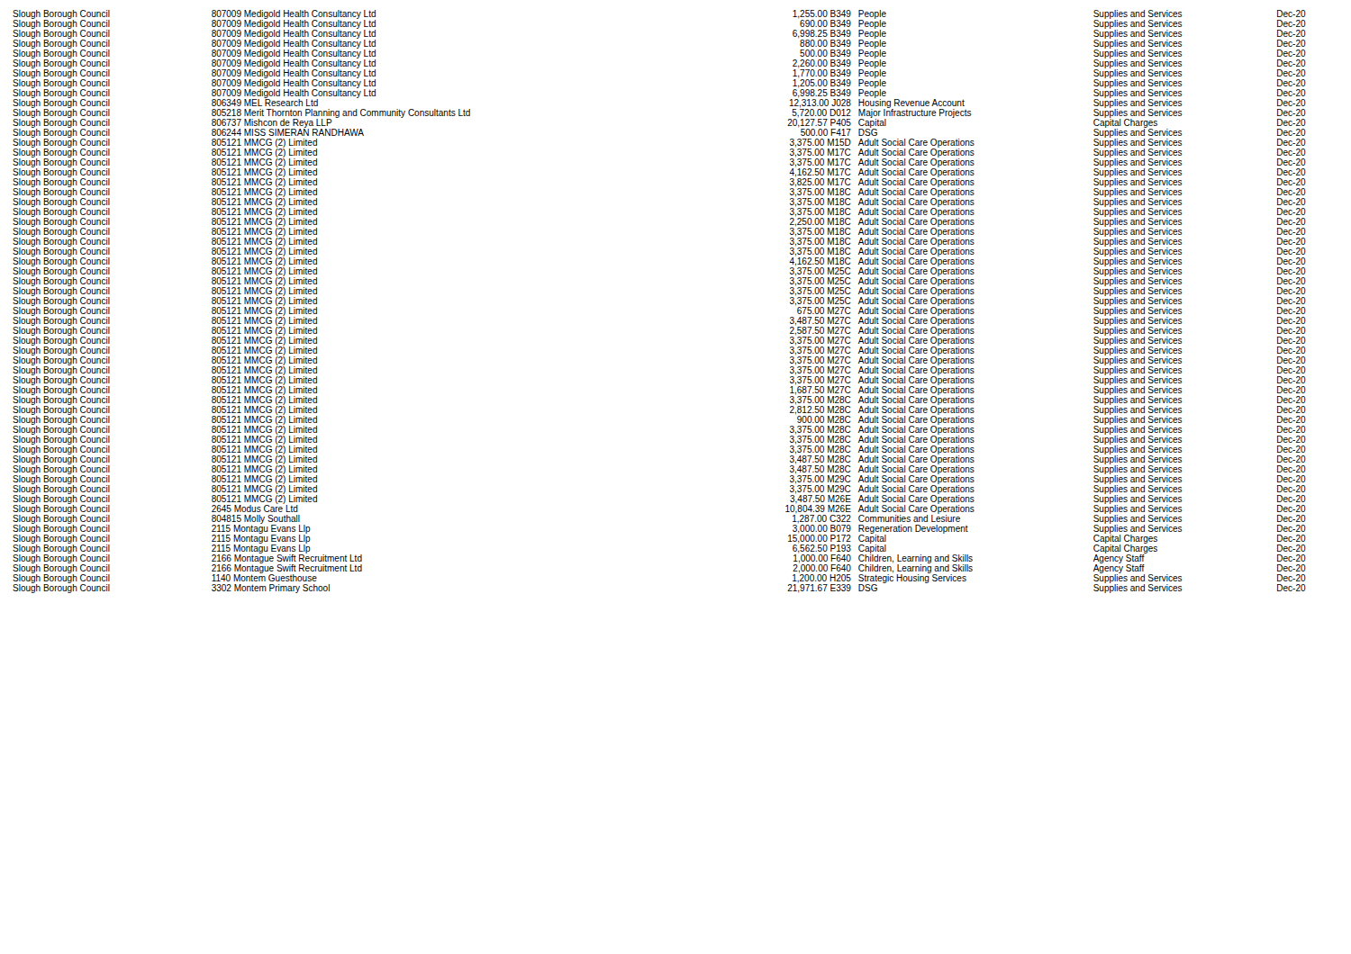| Slough Borough Council | 807009 Medigold Health Consultancy Ltd | 1,255.00 B349 | People | Supplies and Services | Dec-20 |
| Slough Borough Council | 807009 Medigold Health Consultancy Ltd | 690.00 B349 | People | Supplies and Services | Dec-20 |
| Slough Borough Council | 807009 Medigold Health Consultancy Ltd | 6,998.25 B349 | People | Supplies and Services | Dec-20 |
| Slough Borough Council | 807009 Medigold Health Consultancy Ltd | 880.00 B349 | People | Supplies and Services | Dec-20 |
| Slough Borough Council | 807009 Medigold Health Consultancy Ltd | 500.00 B349 | People | Supplies and Services | Dec-20 |
| Slough Borough Council | 807009 Medigold Health Consultancy Ltd | 2,260.00 B349 | People | Supplies and Services | Dec-20 |
| Slough Borough Council | 807009 Medigold Health Consultancy Ltd | 1,770.00 B349 | People | Supplies and Services | Dec-20 |
| Slough Borough Council | 807009 Medigold Health Consultancy Ltd | 1,205.00 B349 | People | Supplies and Services | Dec-20 |
| Slough Borough Council | 807009 Medigold Health Consultancy Ltd | 6,998.25 B349 | People | Supplies and Services | Dec-20 |
| Slough Borough Council | 806349 MEL Research Ltd | 12,313.00 J028 | Housing Revenue Account | Supplies and Services | Dec-20 |
| Slough Borough Council | 805218 Merit Thornton Planning and Community Consultants Ltd | 5,720.00 D012 | Major Infrastructure Projects | Supplies and Services | Dec-20 |
| Slough Borough Council | 806737 Mishcon de Reya LLP | 20,127.57 P405 | Capital | Capital Charges | Dec-20 |
| Slough Borough Council | 806244 MISS SIMERAN RANDHAWA | 500.00 F417 | DSG | Supplies and Services | Dec-20 |
| Slough Borough Council | 805121 MMCG (2) Limited | 3,375.00 M15D | Adult Social Care Operations | Supplies and Services | Dec-20 |
| Slough Borough Council | 805121 MMCG (2) Limited | 3,375.00 M17C | Adult Social Care Operations | Supplies and Services | Dec-20 |
| Slough Borough Council | 805121 MMCG (2) Limited | 3,375.00 M17C | Adult Social Care Operations | Supplies and Services | Dec-20 |
| Slough Borough Council | 805121 MMCG (2) Limited | 4,162.50 M17C | Adult Social Care Operations | Supplies and Services | Dec-20 |
| Slough Borough Council | 805121 MMCG (2) Limited | 3,825.00 M17C | Adult Social Care Operations | Supplies and Services | Dec-20 |
| Slough Borough Council | 805121 MMCG (2) Limited | 3,375.00 M18C | Adult Social Care Operations | Supplies and Services | Dec-20 |
| Slough Borough Council | 805121 MMCG (2) Limited | 3,375.00 M18C | Adult Social Care Operations | Supplies and Services | Dec-20 |
| Slough Borough Council | 805121 MMCG (2) Limited | 3,375.00 M18C | Adult Social Care Operations | Supplies and Services | Dec-20 |
| Slough Borough Council | 805121 MMCG (2) Limited | 2,250.00 M18C | Adult Social Care Operations | Supplies and Services | Dec-20 |
| Slough Borough Council | 805121 MMCG (2) Limited | 3,375.00 M18C | Adult Social Care Operations | Supplies and Services | Dec-20 |
| Slough Borough Council | 805121 MMCG (2) Limited | 3,375.00 M18C | Adult Social Care Operations | Supplies and Services | Dec-20 |
| Slough Borough Council | 805121 MMCG (2) Limited | 3,375.00 M18C | Adult Social Care Operations | Supplies and Services | Dec-20 |
| Slough Borough Council | 805121 MMCG (2) Limited | 4,162.50 M18C | Adult Social Care Operations | Supplies and Services | Dec-20 |
| Slough Borough Council | 805121 MMCG (2) Limited | 3,375.00 M25C | Adult Social Care Operations | Supplies and Services | Dec-20 |
| Slough Borough Council | 805121 MMCG (2) Limited | 3,375.00 M25C | Adult Social Care Operations | Supplies and Services | Dec-20 |
| Slough Borough Council | 805121 MMCG (2) Limited | 3,375.00 M25C | Adult Social Care Operations | Supplies and Services | Dec-20 |
| Slough Borough Council | 805121 MMCG (2) Limited | 3,375.00 M25C | Adult Social Care Operations | Supplies and Services | Dec-20 |
| Slough Borough Council | 805121 MMCG (2) Limited | 675.00 M27C | Adult Social Care Operations | Supplies and Services | Dec-20 |
| Slough Borough Council | 805121 MMCG (2) Limited | 3,487.50 M27C | Adult Social Care Operations | Supplies and Services | Dec-20 |
| Slough Borough Council | 805121 MMCG (2) Limited | 2,587.50 M27C | Adult Social Care Operations | Supplies and Services | Dec-20 |
| Slough Borough Council | 805121 MMCG (2) Limited | 3,375.00 M27C | Adult Social Care Operations | Supplies and Services | Dec-20 |
| Slough Borough Council | 805121 MMCG (2) Limited | 3,375.00 M27C | Adult Social Care Operations | Supplies and Services | Dec-20 |
| Slough Borough Council | 805121 MMCG (2) Limited | 3,375.00 M27C | Adult Social Care Operations | Supplies and Services | Dec-20 |
| Slough Borough Council | 805121 MMCG (2) Limited | 3,375.00 M27C | Adult Social Care Operations | Supplies and Services | Dec-20 |
| Slough Borough Council | 805121 MMCG (2) Limited | 3,375.00 M27C | Adult Social Care Operations | Supplies and Services | Dec-20 |
| Slough Borough Council | 805121 MMCG (2) Limited | 1,687.50 M27C | Adult Social Care Operations | Supplies and Services | Dec-20 |
| Slough Borough Council | 805121 MMCG (2) Limited | 3,375.00 M28C | Adult Social Care Operations | Supplies and Services | Dec-20 |
| Slough Borough Council | 805121 MMCG (2) Limited | 2,812.50 M28C | Adult Social Care Operations | Supplies and Services | Dec-20 |
| Slough Borough Council | 805121 MMCG (2) Limited | 900.00 M28C | Adult Social Care Operations | Supplies and Services | Dec-20 |
| Slough Borough Council | 805121 MMCG (2) Limited | 3,375.00 M28C | Adult Social Care Operations | Supplies and Services | Dec-20 |
| Slough Borough Council | 805121 MMCG (2) Limited | 3,375.00 M28C | Adult Social Care Operations | Supplies and Services | Dec-20 |
| Slough Borough Council | 805121 MMCG (2) Limited | 3,375.00 M28C | Adult Social Care Operations | Supplies and Services | Dec-20 |
| Slough Borough Council | 805121 MMCG (2) Limited | 3,487.50 M28C | Adult Social Care Operations | Supplies and Services | Dec-20 |
| Slough Borough Council | 805121 MMCG (2) Limited | 3,487.50 M28C | Adult Social Care Operations | Supplies and Services | Dec-20 |
| Slough Borough Council | 805121 MMCG (2) Limited | 3,375.00 M29C | Adult Social Care Operations | Supplies and Services | Dec-20 |
| Slough Borough Council | 805121 MMCG (2) Limited | 3,375.00 M29C | Adult Social Care Operations | Supplies and Services | Dec-20 |
| Slough Borough Council | 805121 MMCG (2) Limited | 3,487.50 M26E | Adult Social Care Operations | Supplies and Services | Dec-20 |
| Slough Borough Council | 2645 Modus Care Ltd | 10,804.39 M26E | Adult Social Care Operations | Supplies and Services | Dec-20 |
| Slough Borough Council | 804815 Molly Southall | 1,287.00 C322 | Communities and Lesiure | Supplies and Services | Dec-20 |
| Slough Borough Council | 2115 Montagu Evans Llp | 3,000.00 B079 | Regeneration Development | Supplies and Services | Dec-20 |
| Slough Borough Council | 2115 Montagu Evans Llp | 15,000.00 P172 | Capital | Capital Charges | Dec-20 |
| Slough Borough Council | 2115 Montagu Evans Llp | 6,562.50 P193 | Capital | Capital Charges | Dec-20 |
| Slough Borough Council | 2166 Montague Swift Recruitment Ltd | 1,000.00 F640 | Children, Learning and Skills | Agency Staff | Dec-20 |
| Slough Borough Council | 2166 Montague Swift Recruitment Ltd | 2,000.00 F640 | Children, Learning and Skills | Agency Staff | Dec-20 |
| Slough Borough Council | 1140 Montem Guesthouse | 1,200.00 H205 | Strategic Housing Services | Supplies and Services | Dec-20 |
| Slough Borough Council | 3302 Montem Primary School | 21,971.67 E339 | DSG | Supplies and Services | Dec-20 |